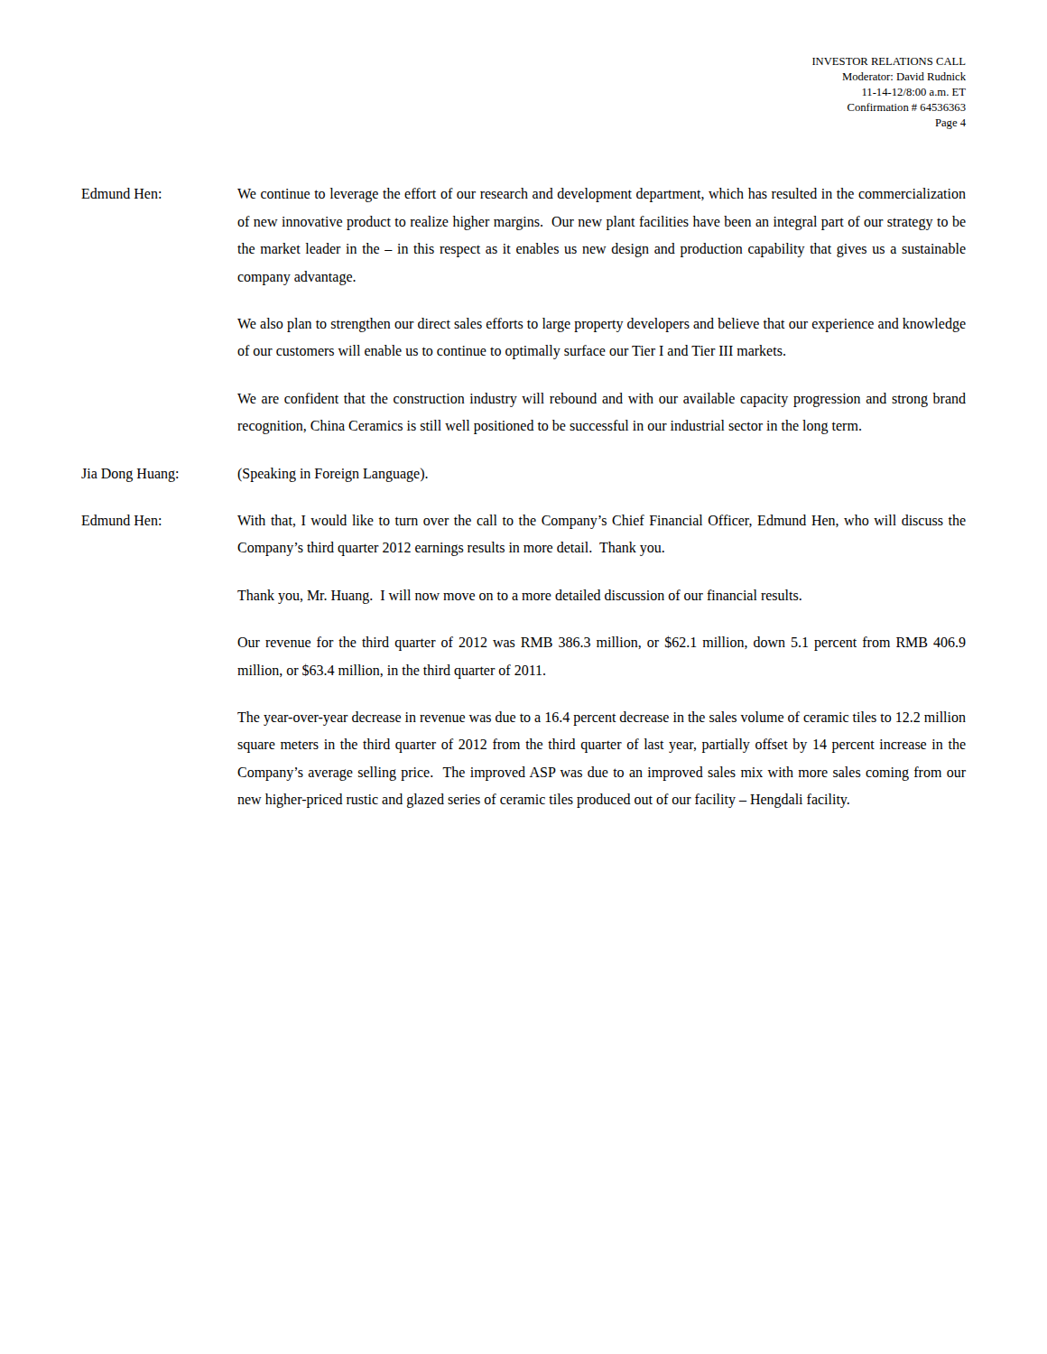INVESTOR RELATIONS CALL
Moderator: David Rudnick
11-14-12/8:00 a.m. ET
Confirmation # 64536363
Page 4
| Edmund Hen: | We continue to leverage the effort of our research and development department, which has resulted in the commercialization of new innovative product to realize higher margins. Our new plant facilities have been an integral part of our strategy to be the market leader in the – in this respect as it enables us new design and production capability that gives us a sustainable company advantage. We also plan to strengthen our direct sales efforts to large property developers and believe that our experience and knowledge of our customers will enable us to continue to optimally surface our Tier I and Tier III markets. We are confident that the construction industry will rebound and with our available capacity progression and strong brand recognition, China Ceramics is still well positioned to be successful in our industrial sector in the long term. |
| Jia Dong Huang: | (Speaking in Foreign Language). |
| Edmund Hen: | With that, I would like to turn over the call to the Company’s Chief Financial Officer, Edmund Hen, who will discuss the Company’s third quarter 2012 earnings results in more detail. Thank you. Thank you, Mr. Huang. I will now move on to a more detailed discussion of our financial results. Our revenue for the third quarter of 2012 was RMB 386.3 million, or $62.1 million, down 5.1 percent from RMB 406.9 million, or $63.4 million, in the third quarter of 2011. The year-over-year decrease in revenue was due to a 16.4 percent decrease in the sales volume of ceramic tiles to 12.2 million square meters in the third quarter of 2012 from the third quarter of last year, partially offset by 14 percent increase in the Company’s average selling price. The improved ASP was due to an improved sales mix with more sales coming from our new higher-priced rustic and glazed series of ceramic tiles produced out of our facility – Hengdali facility. |